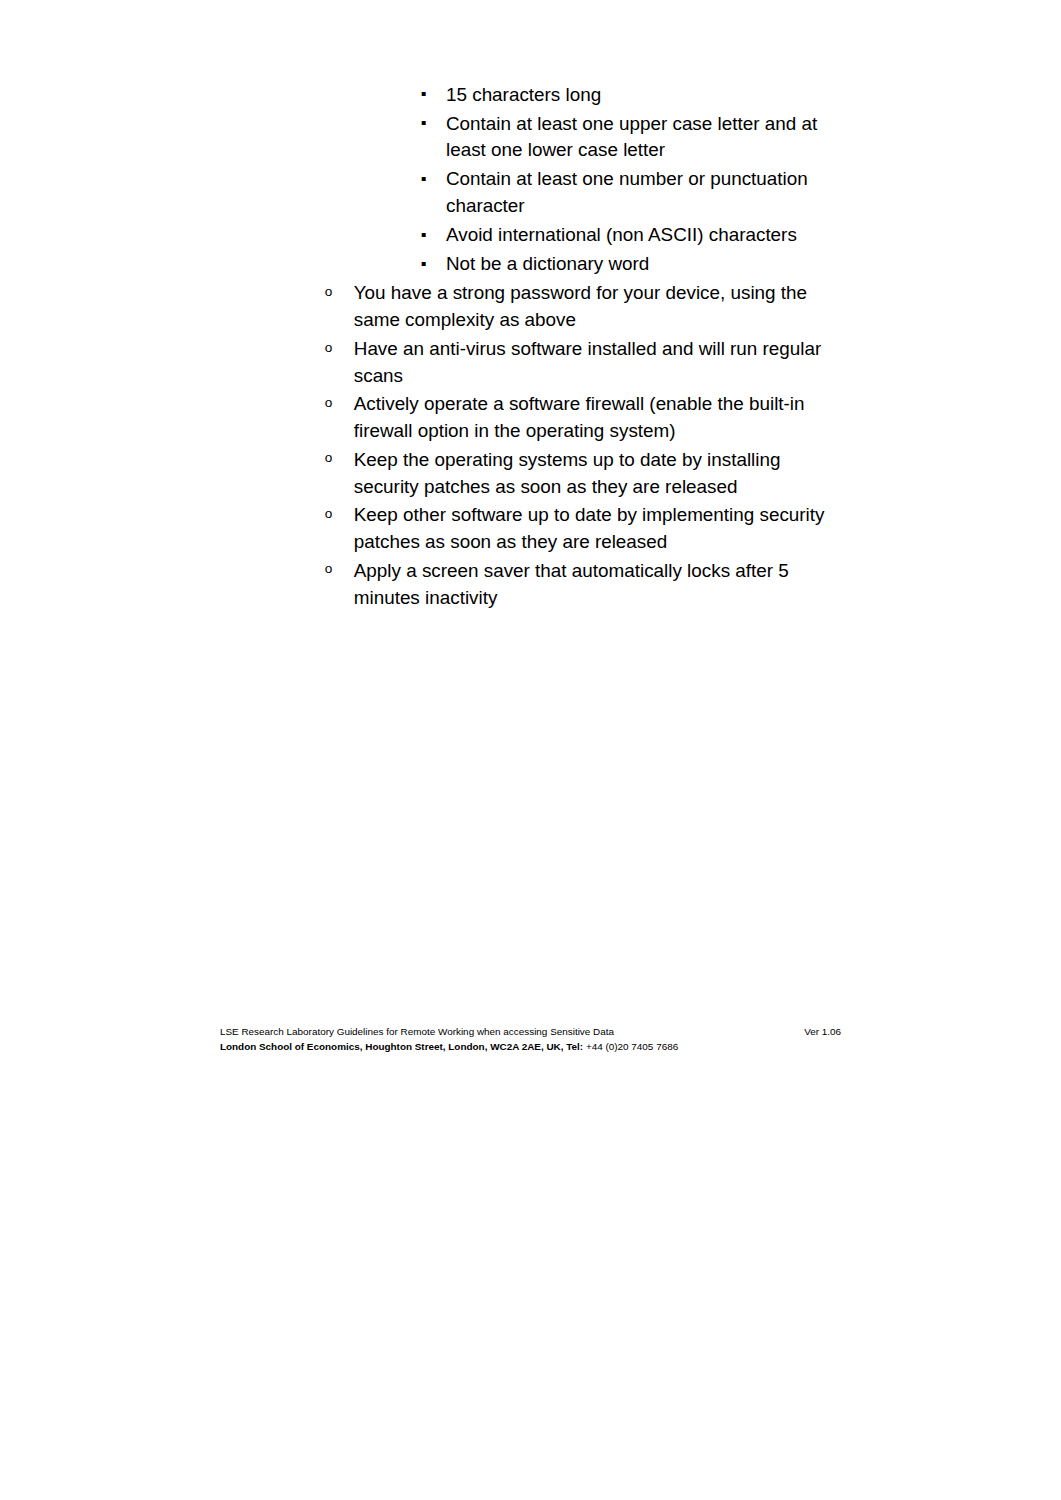15 characters long
Contain at least one upper case letter and at least one lower case letter
Contain at least one number or punctuation character
Avoid international (non ASCII) characters
Not be a dictionary word
You have a strong password for your device, using the same complexity as above
Have an anti-virus software installed and will run regular scans
Actively operate a software firewall (enable the built-in firewall option in the operating system)
Keep the operating systems up to date by installing security patches as soon as they are released
Keep other software up to date by implementing security patches as soon as they are released
Apply a screen saver that automatically locks after 5 minutes inactivity
LSE Research Laboratory Guidelines for Remote Working when accessing Sensitive Data
Ver 1.06
London School of Economics, Houghton Street, London, WC2A 2AE, UK, Tel: +44 (0)20 7405 7686